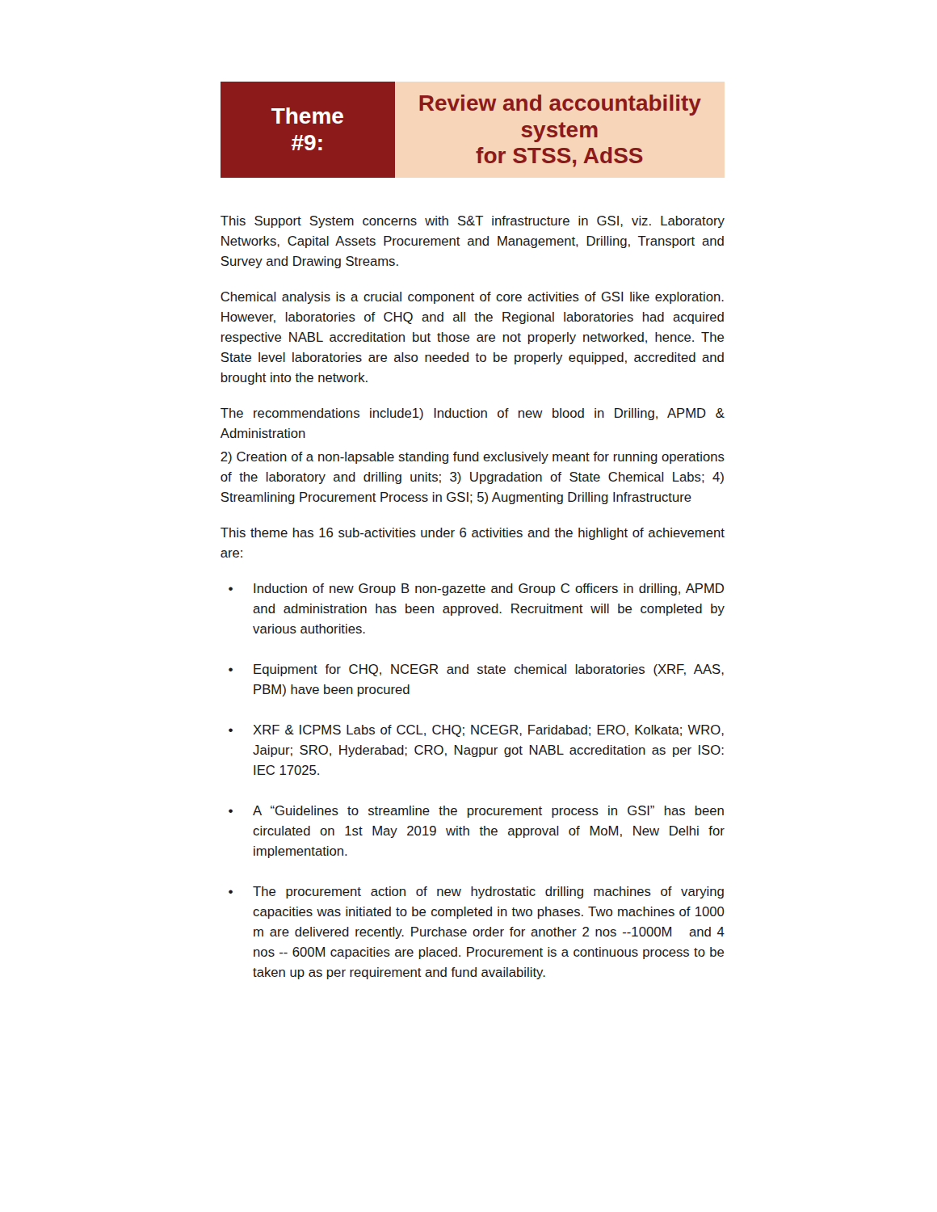Theme
#9:
Review and accountability system
for STSS, AdSS
This Support System concerns with S&T infrastructure in GSI, viz. Laboratory Networks, Capital Assets Procurement and Management, Drilling, Transport and Survey and Drawing Streams.
Chemical analysis is a crucial component of core activities of GSI like exploration. However, laboratories of CHQ and all the Regional laboratories had acquired respective NABL accreditation but those are not properly networked, hence. The State level laboratories are also needed to be properly equipped, accredited and brought into the network.
The recommendations include1) Induction of new blood in Drilling, APMD & Administration
2) Creation of a non-lapsable standing fund exclusively meant for running operations of the laboratory and drilling units; 3) Upgradation of State Chemical Labs; 4) Streamlining Procurement Process in GSI; 5) Augmenting Drilling Infrastructure
This theme has 16 sub-activities under 6 activities and the highlight of achievement are:
Induction of new Group B non-gazette and Group C officers in drilling, APMD and administration has been approved. Recruitment will be completed by various authorities.
Equipment for CHQ, NCEGR and state chemical laboratories (XRF, AAS, PBM) have been procured
XRF & ICPMS Labs of CCL, CHQ; NCEGR, Faridabad; ERO, Kolkata; WRO, Jaipur; SRO, Hyderabad; CRO, Nagpur got NABL accreditation as per ISO: IEC 17025.
A “Guidelines to streamline the procurement process in GSI” has been circulated on 1st May 2019 with the approval of MoM, New Delhi for implementation.
The procurement action of new hydrostatic drilling machines of varying capacities was initiated to be completed in two phases. Two machines of 1000 m are delivered recently. Purchase order for another 2 nos --1000M and 4 nos -- 600M capacities are placed. Procurement is a continuous process to be taken up as per requirement and fund availability.